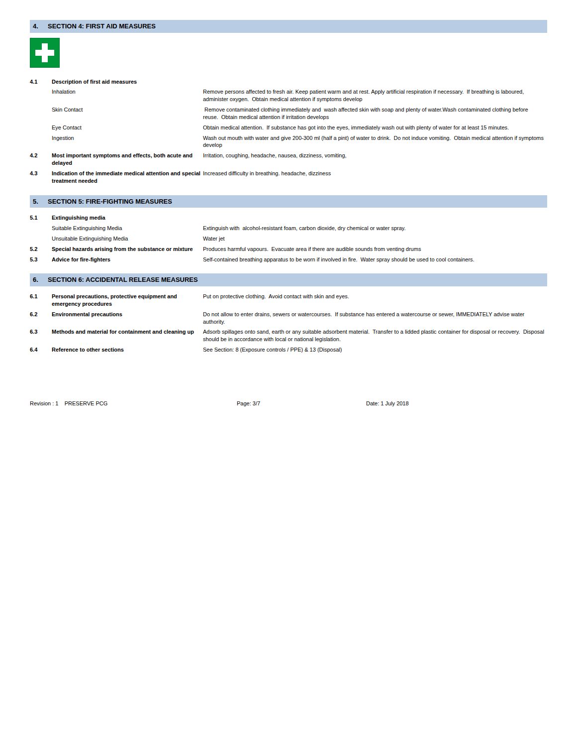4. SECTION 4: FIRST AID MEASURES
| 4.1 | Description of first aid measures |
| | Inhalation | Remove persons affected to fresh air. Keep patient warm and at rest. Apply artificial respiration if necessary. If breathing is laboured, administer oxygen. Obtain medical attention if symptoms develop |
| | Skin Contact | Remove contaminated clothing immediately and wash affected skin with soap and plenty of water.Wash contaminated clothing before reuse. Obtain medical attention if irritation develops |
| | Eye Contact | Obtain medical attention. If substance has got into the eyes, immediately wash out with plenty of water for at least 15 minutes. |
| | Ingestion | Wash out mouth with water and give 200-300 ml (half a pint) of water to drink. Do not induce vomiting. Obtain medical attention if symptoms develop |
| 4.2 | Most important symptoms and effects, both acute and delayed | Irritation, coughing, headache, nausea, dizziness, vomiting, |
| 4.3 | Indication of the immediate medical attention and special treatment needed | Increased difficulty in breathing. headache, dizziness |
5. SECTION 5: FIRE-FIGHTING MEASURES
| 5.1 | Extinguishing media |
| | Suitable Extinguishing Media | Extinguish with alcohol-resistant foam, carbon dioxide, dry chemical or water spray. |
| | Unsuitable Extinguishing Media | Water jet |
| 5.2 | Special hazards arising from the substance or mixture | Produces harmful vapours. Evacuate area if there are audible sounds from venting drums |
| 5.3 | Advice for fire-fighters | Self-contained breathing apparatus to be worn if involved in fire. Water spray should be used to cool containers. |
6. SECTION 6: ACCIDENTAL RELEASE MEASURES
| 6.1 | Personal precautions, protective equipment and emergency procedures | Put on protective clothing. Avoid contact with skin and eyes. |
| 6.2 | Environmental precautions | Do not allow to enter drains, sewers or watercourses. If substance has entered a watercourse or sewer, IMMEDIATELY advise water authority. |
| 6.3 | Methods and material for containment and cleaning up | Adsorb spillages onto sand, earth or any suitable adsorbent material. Transfer to a lidded plastic container for disposal or recovery. Disposal should be in accordance with local or national legislation. |
| 6.4 | Reference to other sections | See Section: 8 (Exposure controls / PPE) & 13 (Disposal) |
| Revision : 1 PRESERVE PCG | Page: 3/7 | Date: 1 July 2018 |